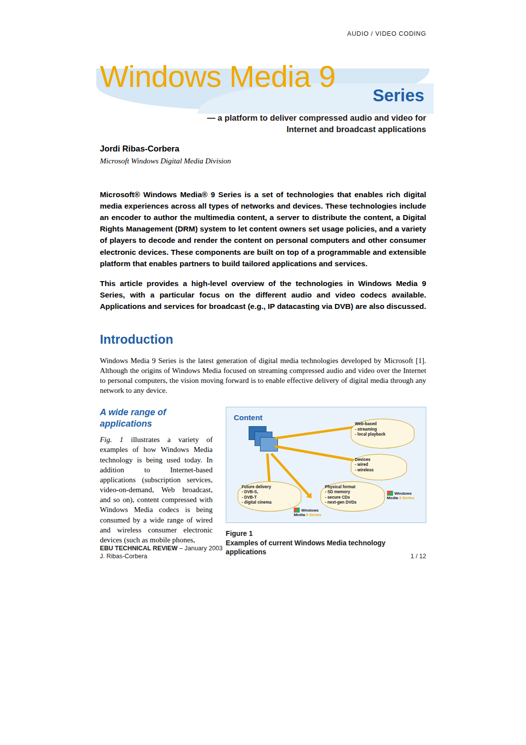AUDIO / VIDEO CODING
Windows Media 9
Series
— a platform to deliver compressed audio and video for
Internet and broadcast applications
Jordi Ribas-Corbera
Microsoft Windows Digital Media Division
Microsoft® Windows Media® 9 Series is a set of technologies that enables rich digital media experiences across all types of networks and devices. These technologies include an encoder to author the multimedia content, a server to distribute the content, a Digital Rights Management (DRM) system to let content owners set usage policies, and a variety of players to decode and render the content on personal computers and other consumer electronic devices. These components are built on top of a programmable and extensible platform that enables partners to build tailored applications and services.
This article provides a high-level overview of the technologies in Windows Media 9 Series, with a particular focus on the different audio and video codecs available. Applications and services for broadcast (e.g., IP datacasting via DVB) are also discussed.
Introduction
Windows Media 9 Series is the latest generation of digital media technologies developed by Microsoft [1]. Although the origins of Windows Media focused on streaming compressed audio and video over the Internet to personal computers, the vision moving forward is to enable effective delivery of digital media through any network to any device.
A wide range of applications
Fig. 1 illustrates a variety of examples of how Windows Media technology is being used today. In addition to Internet-based applications (subscription services, video-on-demand, Web broadcast, and so on), content compressed with Windows Media codecs is being consumed by a wide range of wired and wireless consumer electronic devices (such as mobile phones,
Content
Web-based
- streaming
- local playback
Devices
- wired
- wireless
Physical format
- SD memory
- secure CDs
- next-gen DVDs
Future delivery
- DVB-S,
- DVB-T
- digital cinema
Windows
Media 9 Series
Windows
Media 9 Series
Figure 1
Examples of current Windows Media technology applications
EBU TECHNICAL REVIEW – January 2003
J. Ribas-Corbera
1 / 12